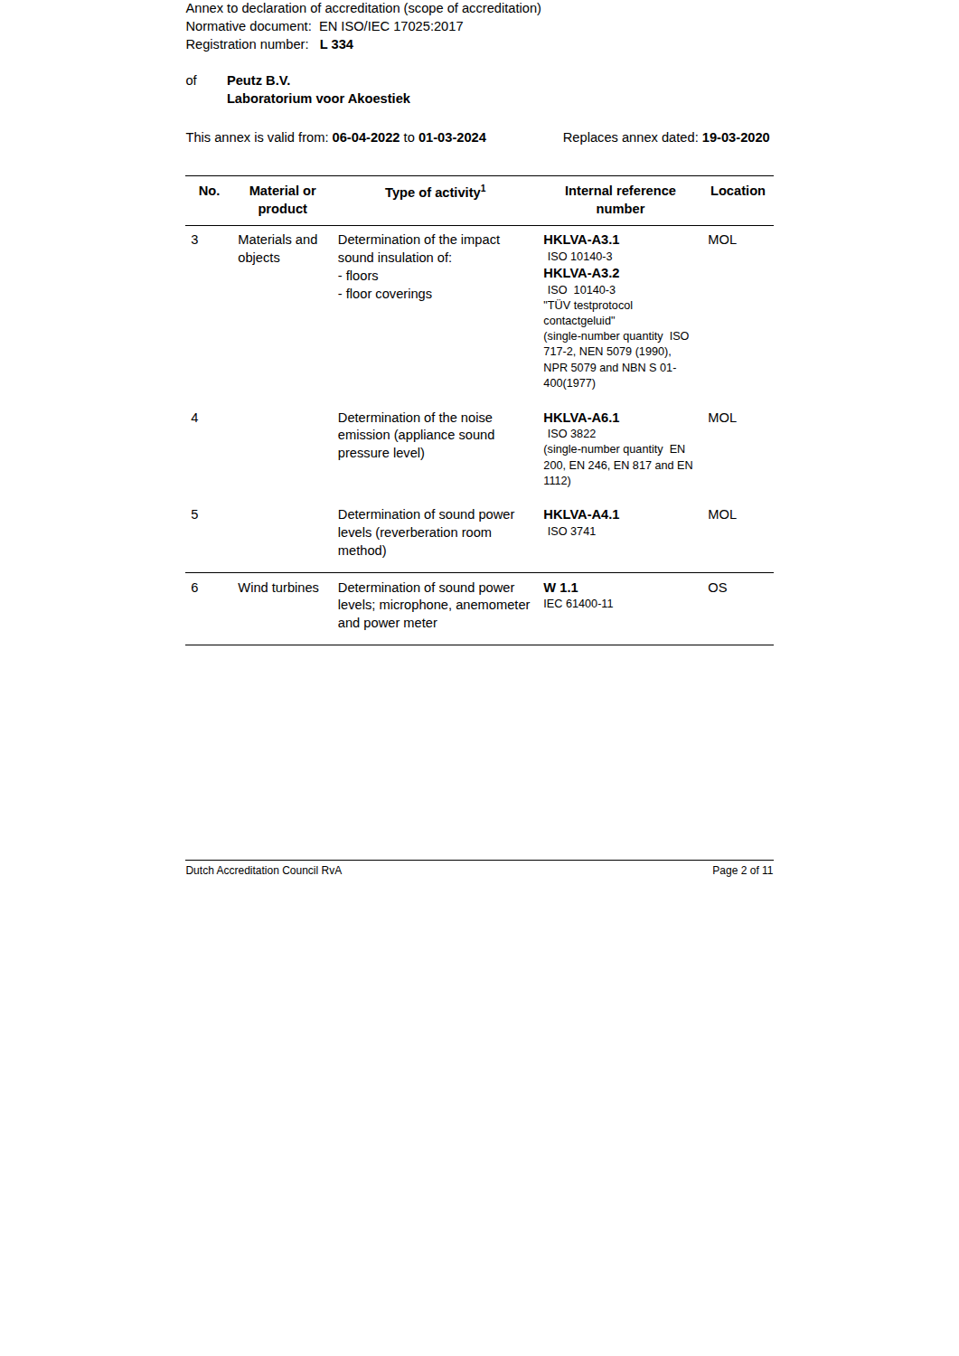Annex to declaration of accreditation (scope of accreditation)
Normative document: EN ISO/IEC 17025:2017
Registration number: L 334
of
Peutz B.V.
Laboratorium voor Akoestiek
This annex is valid from: 06-04-2022 to 01-03-2024
Replaces annex dated: 19-03-2020
| No. | Material or product | Type of activity 1 | Internal reference number | Location |
| --- | --- | --- | --- | --- |
| 3 | Materials and objects | Determination of the impact sound insulation of: - floors - floor coverings | HKLVA-A3.1 ISO 10140-3 HKLVA-A3.2 ISO 10140-3 "TÜV testprotocol contactgeluid" (single-number quantity ISO 717-2, NEN 5079 (1990), NPR 5079 and NBN S 01-400(1977) | MOL |
| 4 | | Determination of the noise emission (appliance sound pressure level) | HKLVA-A6.1 ISO 3822 (single-number quantity EN 200, EN 246, EN 817 and EN 1112) | MOL |
| 5 | | Determination of sound power levels (reverberation room method) | HKLVA-A4.1 ISO 3741 | MOL |
| 6 | Wind turbines | Determination of sound power levels; microphone, anemometer and power meter | W 1.1 IEC 61400-11 | OS |
Dutch Accreditation Council RvA
Page 2 of 11